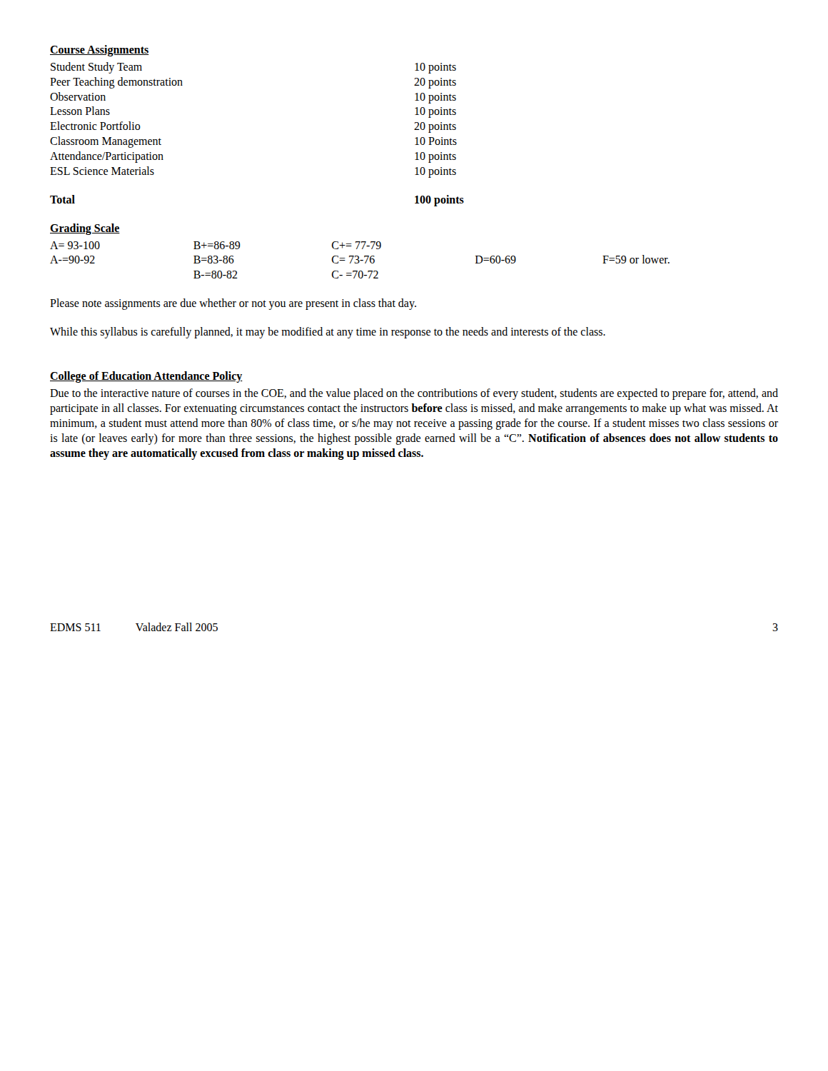Course Assignments
| Student Study Team | 10 points |
| Peer Teaching demonstration | 20 points |
| Observation | 10 points |
| Lesson Plans | 10 points |
| Electronic Portfolio | 20 points |
| Classroom Management | 10 Points |
| Attendance/Participation | 10 points |
| ESL Science Materials | 10 points |
| Total | 100 points |
Grading Scale
| A= 93-100 | B+=86-89 | C+= 77-79 | | |
| A-=90-92 | B=83-86 | C= 73-76 | D=60-69 | F=59 or lower. |
| | B-=80-82 | C- =70-72 | | |
Please note assignments are due whether or not you are present in class that day.
While this syllabus is carefully planned, it may be modified at any time in response to the needs and interests of the class.
College of Education Attendance Policy
Due to the interactive nature of courses in the COE, and the value placed on the contributions of every student, students are expected to prepare for, attend, and participate in all classes. For extenuating circumstances contact the instructors before class is missed, and make arrangements to make up what was missed. At minimum, a student must attend more than 80% of class time, or s/he may not receive a passing grade for the course. If a student misses two class sessions or is late (or leaves early) for more than three sessions, the highest possible grade earned will be a “C”. Notification of absences does not allow students to assume they are automatically excused from class or making up missed class.
EDMS 511 Valadez Fall 2005
3